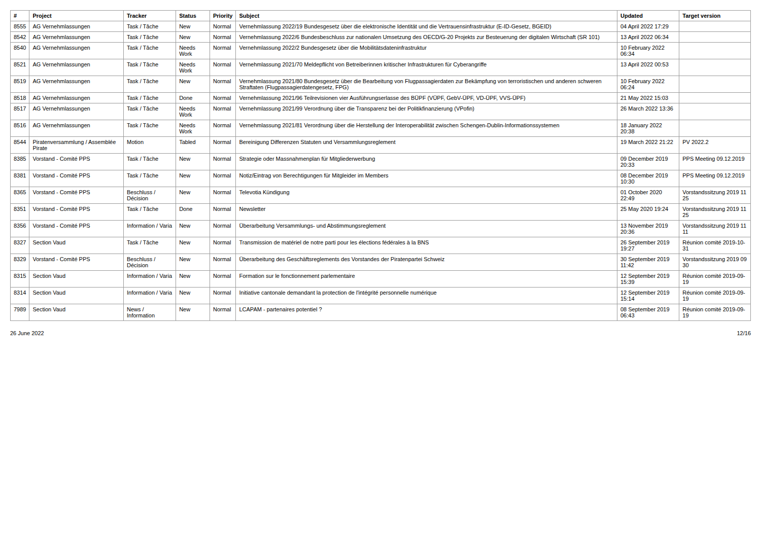| # | Project | Tracker | Status | Priority | Subject | Updated | Target version |
| --- | --- | --- | --- | --- | --- | --- | --- |
| 8555 | AG Vernehmlassungen | Task / Tâche | New | Normal | Vernehmlassung 2022/19 Bundesgesetz über die elektronische Identität und die Vertrauensinfrastruktur (E-ID-Gesetz, BGEID) | 04 April 2022 17:29 | |
| 8542 | AG Vernehmlassungen | Task / Tâche | New | Normal | Vernehmlassung 2022/6 Bundesbeschluss zur nationalen Umsetzung des OECD/G-20 Projekts zur Besteuerung der digitalen Wirtschaft (SR 101) | 13 April 2022 06:34 | |
| 8540 | AG Vernehmlassungen | Task / Tâche | Needs Work | Normal | Vernehmlassung 2022/2 Bundesgesetz über die Mobilitätsdateninfrastruktur | 10 February 2022 06:34 | |
| 8521 | AG Vernehmlassungen | Task / Tâche | Needs Work | Normal | Vernehmlassung 2021/70 Meldepflicht von Betreiberinnen kritischer Infrastrukturen für Cyberangriffe | 13 April 2022 00:53 | |
| 8519 | AG Vernehmlassungen | Task / Tâche | New | Normal | Vernehmlassung 2021/80 Bundesgesetz über die Bearbeitung von Flugpassagierdaten zur Bekämpfung von terroristischen und anderen schweren Straftaten (Flugpassagierdatengesetz, FPG) | 10 February 2022 06:24 | |
| 8518 | AG Vernehmlassungen | Task / Tâche | Done | Normal | Vernehmlassung 2021/96 Teilrevisionen vier Ausführungserlasse des BÜPF (VÜPF, GebV-ÜPF, VD-ÜPF, VVS-ÜPF) | 21 May 2022 15:03 | |
| 8517 | AG Vernehmlassungen | Task / Tâche | Needs Work | Normal | Vernehmlassung 2021/99 Verordnung über die Transparenz bei der Politikfinanzierung (VPofin) | 26 March 2022 13:36 | |
| 8516 | AG Vernehmlassungen | Task / Tâche | Needs Work | Normal | Vernehmlassung 2021/81 Verordnung über die Herstellung der Interoperabilität zwischen Schengen-Dublin-Informationssystemen | 18 January 2022 20:38 | |
| 8544 | Piratenversammlung / Assemblée Pirate | Motion | Tabled | Normal | Bereinigung Differenzen Statuten und Versammlungsreglement | 19 March 2022 21:22 | PV 2022.2 |
| 8385 | Vorstand - Comité PPS | Task / Tâche | New | Normal | Strategie oder Massnahmenplan für Mitgliederwerbung | 09 December 2019 20:33 | PPS Meeting 09.12.2019 |
| 8381 | Vorstand - Comité PPS | Task / Tâche | New | Normal | Notiz/Eintrag von Berechtigungen für Mitgleider im Members | 08 December 2019 10:30 | PPS Meeting 09.12.2019 |
| 8365 | Vorstand - Comité PPS | Beschluss / Décision | New | Normal | Televotia Kündigung | 01 October 2020 22:49 | Vorstandssitzung 2019 11 25 |
| 8351 | Vorstand - Comité PPS | Task / Tâche | Done | Normal | Newsletter | 25 May 2020 19:24 | Vorstandssitzung 2019 11 25 |
| 8356 | Vorstand - Comité PPS | Information / Varia | New | Normal | Überarbeitung Versammlungs- und Abstimmungsreglement | 13 November 2019 20:36 | Vorstandssitzung 2019 11 11 |
| 8327 | Section Vaud | Task / Tâche | New | Normal | Transmission de matériel de notre parti pour les élections fédérales à la BNS | 26 September 2019 19:27 | Réunion comité 2019-10-31 |
| 8329 | Vorstand - Comité PPS | Beschluss / Décision | New | Normal | Überarbeitung des Geschäftsreglements des Vorstandes der Piratenpartei Schweiz | 30 September 2019 11:42 | Vorstandssitzung 2019 09 30 |
| 8315 | Section Vaud | Information / Varia | New | Normal | Formation sur le fonctionnement parlementaire | 12 September 2019 15:39 | Réunion comité 2019-09-19 |
| 8314 | Section Vaud | Information / Varia | New | Normal | Initiative cantonale demandant la protection de l'intégrité personnelle numérique | 12 September 2019 15:14 | Réunion comité 2019-09-19 |
| 7989 | Section Vaud | News / Information | New | Normal | LCAPAM - partenaires potentiel ? | 08 September 2019 06:43 | Réunion comité 2019-09-19 |
26 June 2022 12/16